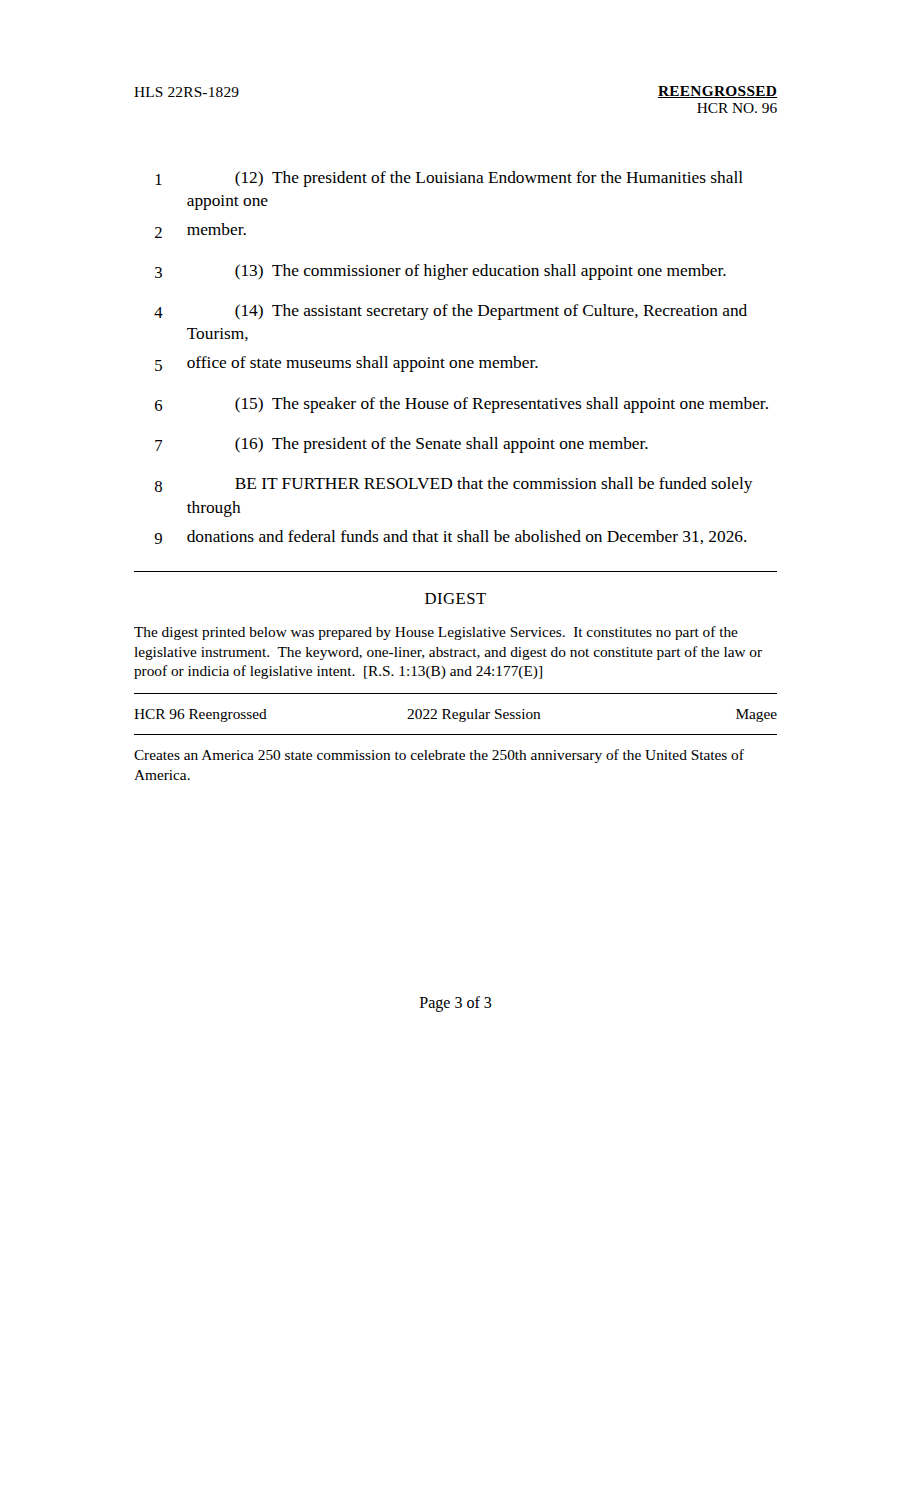HLS 22RS-1829
REENGROSSED
HCR NO. 96
(12) The president of the Louisiana Endowment for the Humanities shall appoint one
member.
(13) The commissioner of higher education shall appoint one member.
(14) The assistant secretary of the Department of Culture, Recreation and Tourism,
office of state museums shall appoint one member.
(15) The speaker of the House of Representatives shall appoint one member.
(16) The president of the Senate shall appoint one member.
BE IT FURTHER RESOLVED that the commission shall be funded solely through
donations and federal funds and that it shall be abolished on December 31, 2026.
DIGEST
The digest printed below was prepared by House Legislative Services. It constitutes no part of the legislative instrument. The keyword, one-liner, abstract, and digest do not constitute part of the law or proof or indicia of legislative intent. [R.S. 1:13(B) and 24:177(E)]
HCR 96 Reengrossed
2022 Regular Session
Magee
Creates an America 250 state commission to celebrate the 250th anniversary of the United States of America.
Page 3 of 3